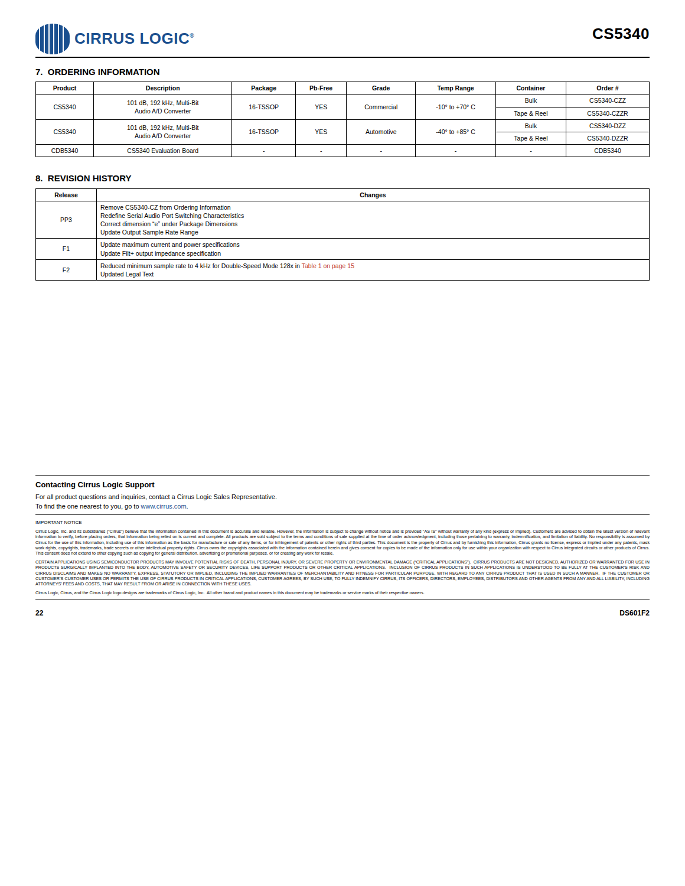CIRRUS LOGIC®
CS5340
7. ORDERING INFORMATION
| Product | Description | Package | Pb-Free | Grade | Temp Range | Container | Order # |
| --- | --- | --- | --- | --- | --- | --- | --- |
| CS5340 | 101 dB, 192 kHz, Multi-Bit Audio A/D Converter | 16-TSSOP | YES | Commercial | -10° to +70° C | Bulk | CS5340-CZZ |
| Tape & Reel | CS5340-CZZR |
| CS5340 | 101 dB, 192 kHz, Multi-Bit Audio A/D Converter | 16-TSSOP | YES | Automotive | -40° to +85° C | Bulk | CS5340-DZZ |
| Tape & Reel | CS5340-DZZR |
| CDB5340 | CS5340 Evaluation Board | - | - | - | - | - | CDB5340 |
8. REVISION HISTORY
| Release | Changes |
| --- | --- |
| PP3 | Remove CS5340-CZ from Ordering Information Redefine Serial Audio Port Switching Characteristics Correct dimension “e” under Package Dimensions Update Output Sample Rate Range |
| F1 | Update maximum current and power specifications Update Filt+ output impedance specification |
| F2 | Reduced minimum sample rate to 4 kHz for Double-Speed Mode 128x in Table 1 on page 15 Updated Legal Text |
Contacting Cirrus Logic Support
For all product questions and inquiries, contact a Cirrus Logic Sales Representative.
To find the one nearest to you, go to www.cirrus.com.
IMPORTANT NOTICE
Cirrus Logic, Inc. and its subsidiaries ("Cirrus") believe that the information contained in this document is accurate and reliable. However, the information is subject to change without notice and is provided "AS IS" without warranty of any kind (express or implied). Customers are advised to obtain the latest version of relevant information to verify, before placing orders, that information being relied on is current and complete. All products are sold subject to the terms and conditions of sale supplied at the time of order acknowledgment, including those pertaining to warranty, indemnification, and limitation of liability. No responsibility is assumed by Cirrus for the use of this information, including use of this information as the basis for manufacture or sale of any items, or for infringement of patents or other rights of third parties. This document is the property of Cirrus and by furnishing this information, Cirrus grants no license, express or implied under any patents, mask work rights, copyrights, trademarks, trade secrets or other intellectual property rights. Cirrus owns the copyrights associated with the information contained herein and gives consent for copies to be made of the information only for use within your organization with respect to Cirrus integrated circuits or other products of Cirrus. This consent does not extend to other copying such as copying for general distribution, advertising or promotional purposes, or for creating any work for resale.
CERTAIN APPLICATIONS USING SEMICONDUCTOR PRODUCTS MAY INVOLVE POTENTIAL RISKS OF DEATH, PERSONAL INJURY, OR SEVERE PROPERTY OR ENVIRONMENTAL DAMAGE (“CRITICAL APPLICATIONS”). CIRRUS PRODUCTS ARE NOT DESIGNED, AUTHORIZED OR WARRANTED FOR USE IN PRODUCTS SURGICALLY IMPLANTED INTO THE BODY, AUTOMOTIVE SAFETY OR SECURITY DEVICES, LIFE SUPPORT PRODUCTS OR OTHER CRITICAL APPLICATIONS. INCLUSION OF CIRRUS PRODUCTS IN SUCH APPLICATIONS IS UNDERSTOOD TO BE FULLY AT THE CUSTOMER’S RISK AND CIRRUS DISCLAIMS AND MAKES NO WARRANTY, EXPRESS, STATUTORY OR IMPLIED, INCLUDING THE IMPLIED WARRANTIES OF MERCHANTABILITY AND FITNESS FOR PARTICULAR PURPOSE, WITH REGARD TO ANY CIRRUS PRODUCT THAT IS USED IN SUCH A MANNER. IF THE CUSTOMER OR CUSTOMER’S CUSTOMER USES OR PERMITS THE USE OF CIRRUS PRODUCTS IN CRITICAL APPLICATIONS, CUSTOMER AGREES, BY SUCH USE, TO FULLY INDEMNIFY CIRRUS, ITS OFFICERS, DIRECTORS, EMPLOYEES, DISTRIBUTORS AND OTHER AGENTS FROM ANY AND ALL LIABILITY, INCLUDING ATTORNEYS’ FEES AND COSTS, THAT MAY RESULT FROM OR ARISE IN CONNECTION WITH THESE USES.
Cirrus Logic, Cirrus, and the Cirrus Logic logo designs are trademarks of Cirrus Logic, Inc. All other brand and product names in this document may be trademarks or service marks of their respective owners.
22 DS601F2